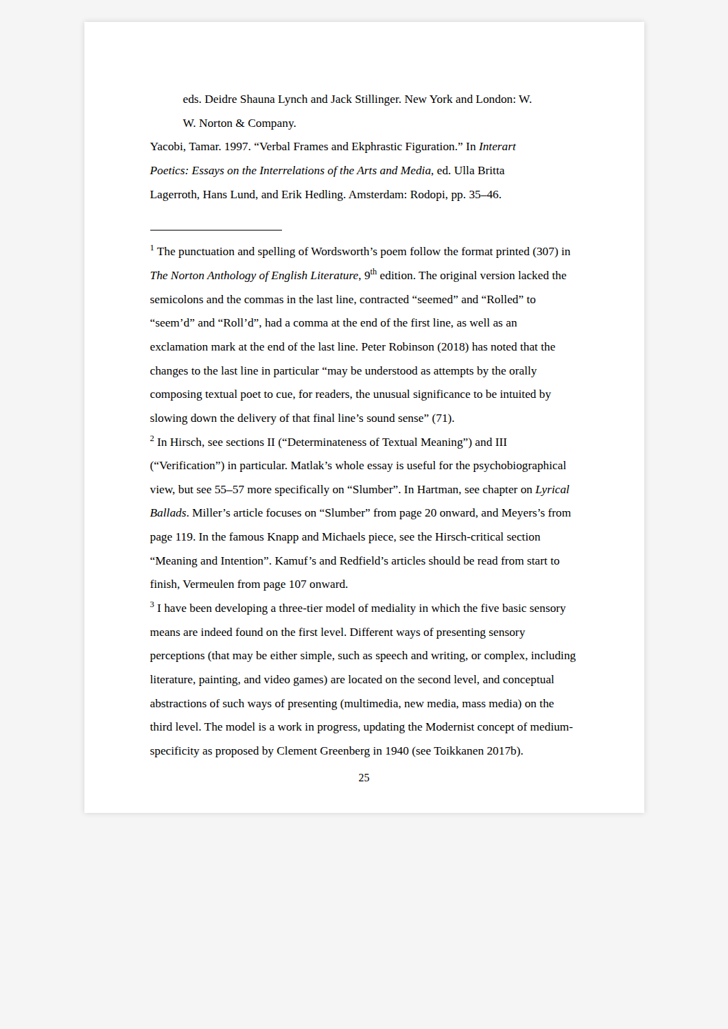eds. Deidre Shauna Lynch and Jack Stillinger. New York and London: W.
W. Norton & Company.
Yacobi, Tamar. 1997. “Verbal Frames and Ekphrastic Figuration.” In Interart
Poetics: Essays on the Interrelations of the Arts and Media, ed. Ulla Britta
Lagerroth, Hans Lund, and Erik Hedling. Amsterdam: Rodopi, pp. 35–46.
1 The punctuation and spelling of Wordsworth’s poem follow the format printed (307) in The Norton Anthology of English Literature, 9th edition. The original version lacked the semicolons and the commas in the last line, contracted “seemed” and “Rolled” to “seem’d” and “Roll’d”, had a comma at the end of the first line, as well as an exclamation mark at the end of the last line. Peter Robinson (2018) has noted that the changes to the last line in particular “may be understood as attempts by the orally composing textual poet to cue, for readers, the unusual significance to be intuited by slowing down the delivery of that final line’s sound sense” (71).
2 In Hirsch, see sections II (“Determinateness of Textual Meaning”) and III (“Verification”) in particular. Matlak’s whole essay is useful for the psychobiographical view, but see 55–57 more specifically on “Slumber”. In Hartman, see chapter on Lyrical Ballads. Miller’s article focuses on “Slumber” from page 20 onward, and Meyers’s from page 119. In the famous Knapp and Michaels piece, see the Hirsch-critical section “Meaning and Intention”. Kamuf’s and Redfield’s articles should be read from start to finish, Vermeulen from page 107 onward.
3 I have been developing a three-tier model of mediality in which the five basic sensory means are indeed found on the first level. Different ways of presenting sensory perceptions (that may be either simple, such as speech and writing, or complex, including literature, painting, and video games) are located on the second level, and conceptual abstractions of such ways of presenting (multimedia, new media, mass media) on the third level. The model is a work in progress, updating the Modernist concept of medium-specificity as proposed by Clement Greenberg in 1940 (see Toikkanen 2017b).
25